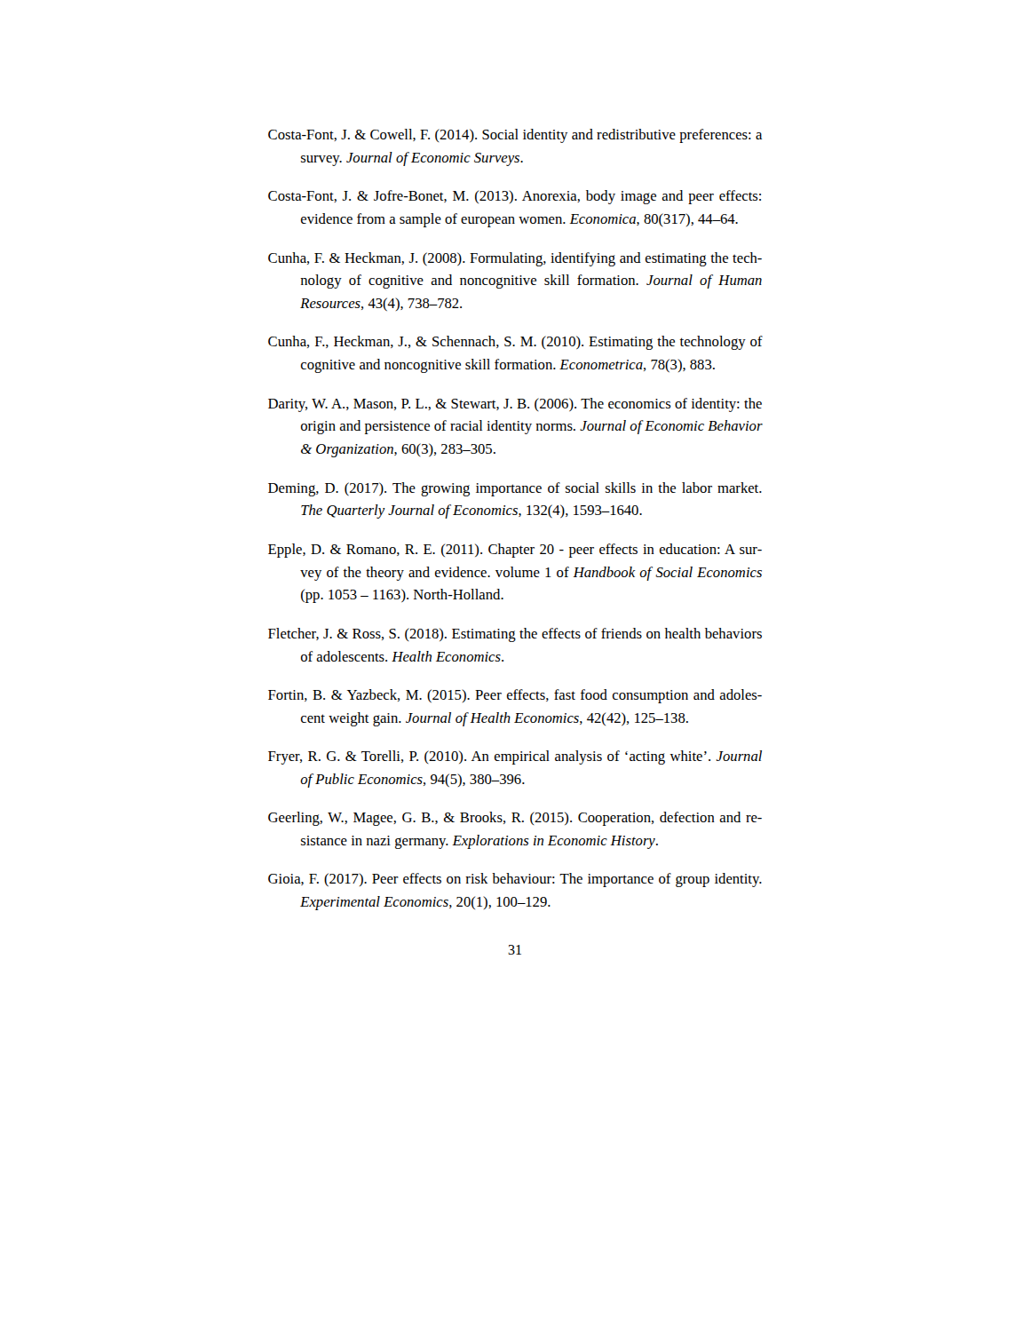Costa-Font, J. & Cowell, F. (2014). Social identity and redistributive preferences: a survey. Journal of Economic Surveys.
Costa-Font, J. & Jofre-Bonet, M. (2013). Anorexia, body image and peer effects: evidence from a sample of european women. Economica, 80(317), 44–64.
Cunha, F. & Heckman, J. (2008). Formulating, identifying and estimating the technology of cognitive and noncognitive skill formation. Journal of Human Resources, 43(4), 738–782.
Cunha, F., Heckman, J., & Schennach, S. M. (2010). Estimating the technology of cognitive and noncognitive skill formation. Econometrica, 78(3), 883.
Darity, W. A., Mason, P. L., & Stewart, J. B. (2006). The economics of identity: the origin and persistence of racial identity norms. Journal of Economic Behavior & Organization, 60(3), 283–305.
Deming, D. (2017). The growing importance of social skills in the labor market. The Quarterly Journal of Economics, 132(4), 1593–1640.
Epple, D. & Romano, R. E. (2011). Chapter 20 - peer effects in education: A survey of the theory and evidence. volume 1 of Handbook of Social Economics (pp. 1053 – 1163). North-Holland.
Fletcher, J. & Ross, S. (2018). Estimating the effects of friends on health behaviors of adolescents. Health Economics.
Fortin, B. & Yazbeck, M. (2015). Peer effects, fast food consumption and adolescent weight gain. Journal of Health Economics, 42(42), 125–138.
Fryer, R. G. & Torelli, P. (2010). An empirical analysis of ‘acting white’. Journal of Public Economics, 94(5), 380–396.
Geerling, W., Magee, G. B., & Brooks, R. (2015). Cooperation, defection and resistance in nazi germany. Explorations in Economic History.
Gioia, F. (2017). Peer effects on risk behaviour: The importance of group identity. Experimental Economics, 20(1), 100–129.
31